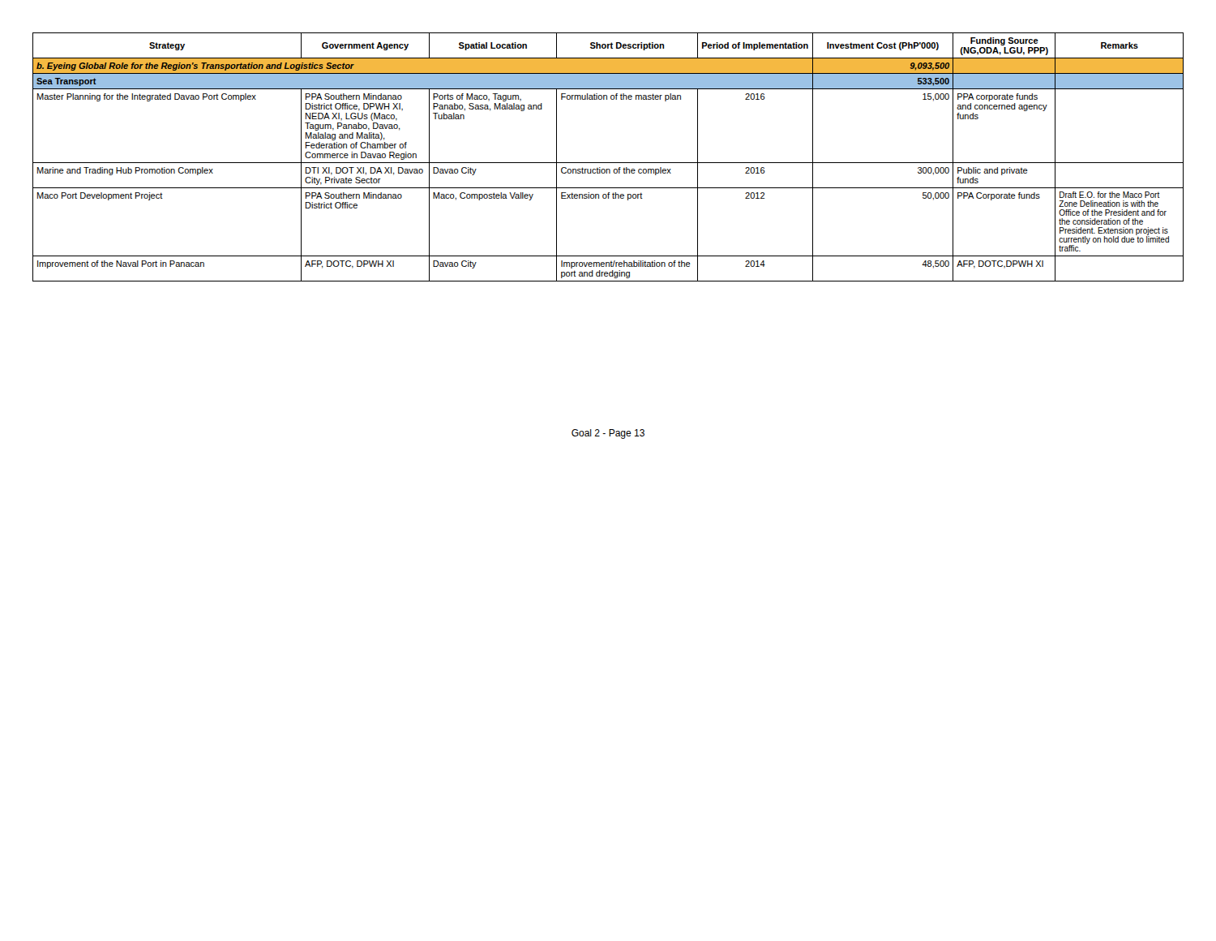| Strategy | Government Agency | Spatial Location | Short Description | Period of Implementation | Investment Cost (PhP'000) | Funding Source (NG,ODA, LGU, PPP) | Remarks |
| --- | --- | --- | --- | --- | --- | --- | --- |
| b. Eyeing Global Role for the Region's Transportation and Logistics Sector | 9,093,500 | | |
| Sea Transport | 533,500 | | |
| Master Planning for the Integrated Davao Port Complex | PPA Southern Mindanao District Office, DPWH XI, NEDA XI, LGUs (Maco, Tagum, Panabo, Davao, Malalag and Malita), Federation of Chamber of Commerce in Davao Region | Ports of Maco, Tagum, Panabo, Sasa, Malalag and Tubalan | Formulation of the master plan | 2016 | 15,000 | PPA corporate funds and concerned agency funds | |
| Marine and Trading Hub Promotion Complex | DTI XI, DOT XI, DA XI, Davao City, Private Sector | Davao City | Construction of the complex | 2016 | 300,000 | Public and private funds | |
| Maco Port Development Project | PPA Southern Mindanao District Office | Maco, Compostela Valley | Extension of the port | 2012 | 50,000 | PPA Corporate funds | Draft E.O. for the Maco Port Zone Delineation is with the Office of the President and for the consideration of the President. Extension project is currently on hold due to limited traffic. |
| Improvement of the Naval Port in Panacan | AFP, DOTC, DPWH XI | Davao City | Improvement/rehabilitation of the port and dredging | 2014 | 48,500 | AFP, DOTC,DPWH XI | |
Goal 2 - Page 13